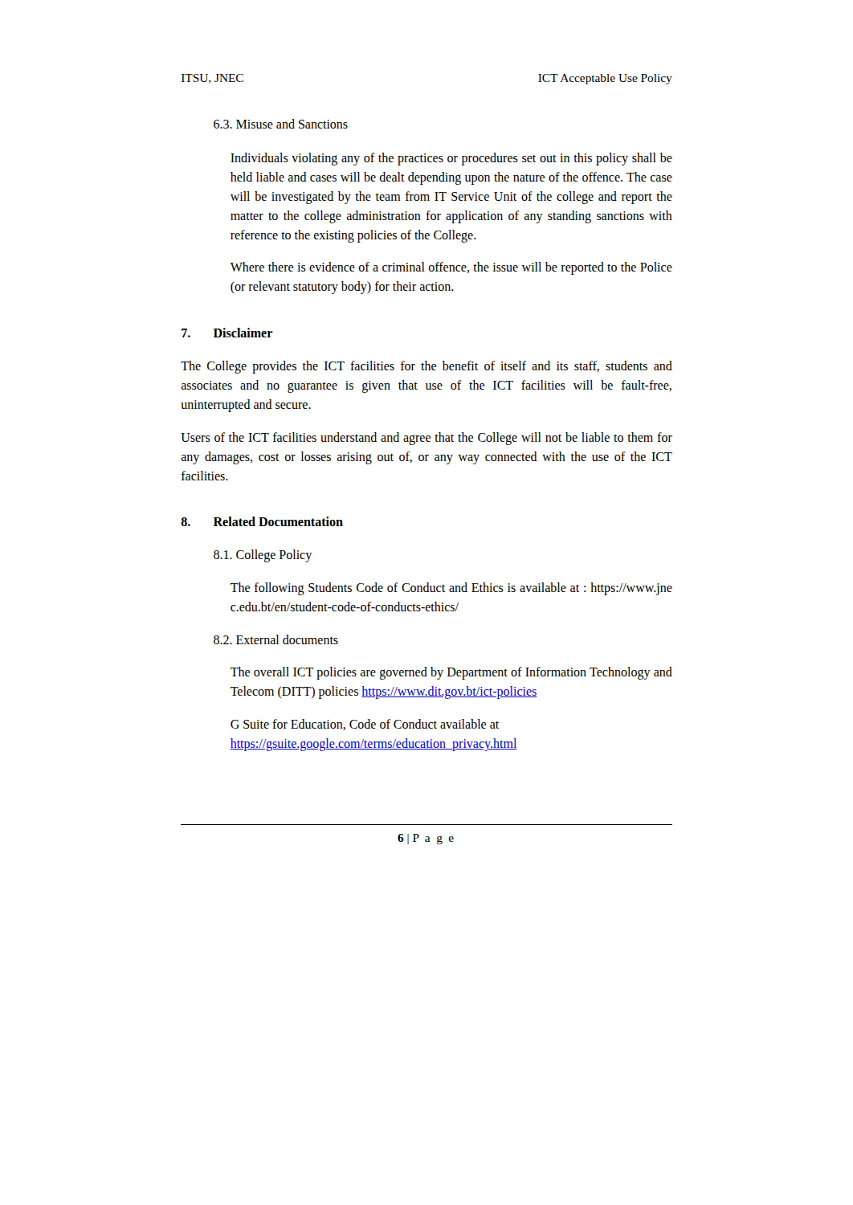ITSU, JNEC
ICT Acceptable Use Policy
6.3. Misuse and Sanctions
Individuals violating any of the practices or procedures set out in this policy shall be held liable and cases will be dealt depending upon the nature of the offence. The case will be investigated by the team from IT Service Unit of the college and report the matter to the college administration for application of any standing sanctions with reference to the existing policies of the College.
Where there is evidence of a criminal offence, the issue will be reported to the Police (or relevant statutory body) for their action.
7. Disclaimer
The College provides the ICT facilities for the benefit of itself and its staff, students and associates and no guarantee is given that use of the ICT facilities will be fault-free, uninterrupted and secure.
Users of the ICT facilities understand and agree that the College will not be liable to them for any damages, cost or losses arising out of, or any way connected with the use of the ICT facilities.
8. Related Documentation
8.1. College Policy
The following Students Code of Conduct and Ethics is available at : https://www.jnec.edu.bt/en/student-code-of-conducts-ethics/
8.2. External documents
The overall ICT policies are governed by Department of Information Technology and Telecom (DITT) policies https://www.dit.gov.bt/ict-policies
G Suite for Education, Code of Conduct available at
https://gsuite.google.com/terms/education_privacy.html
6 | P a g e